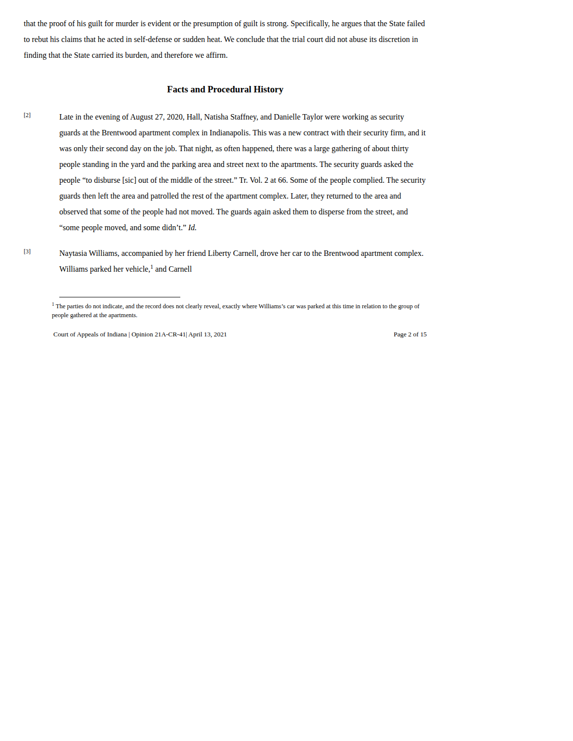that the proof of his guilt for murder is evident or the presumption of guilt is strong. Specifically, he argues that the State failed to rebut his claims that he acted in self-defense or sudden heat. We conclude that the trial court did not abuse its discretion in finding that the State carried its burden, and therefore we affirm.
Facts and Procedural History
[2]
Late in the evening of August 27, 2020, Hall, Natisha Staffney, and Danielle Taylor were working as security guards at the Brentwood apartment complex in Indianapolis. This was a new contract with their security firm, and it was only their second day on the job. That night, as often happened, there was a large gathering of about thirty people standing in the yard and the parking area and street next to the apartments. The security guards asked the people “to disburse [sic] out of the middle of the street.” Tr. Vol. 2 at 66. Some of the people complied. The security guards then left the area and patrolled the rest of the apartment complex. Later, they returned to the area and observed that some of the people had not moved. The guards again asked them to disperse from the street, and “some people moved, and some didn’t.” Id.
[3]
Naytasia Williams, accompanied by her friend Liberty Carnell, drove her car to the Brentwood apartment complex. Williams parked her vehicle,1 and Carnell
1 The parties do not indicate, and the record does not clearly reveal, exactly where Williams’s car was parked at this time in relation to the group of people gathered at the apartments.
Court of Appeals of Indiana | Opinion 21A-CR-41| April 13, 2021 Page 2 of 15